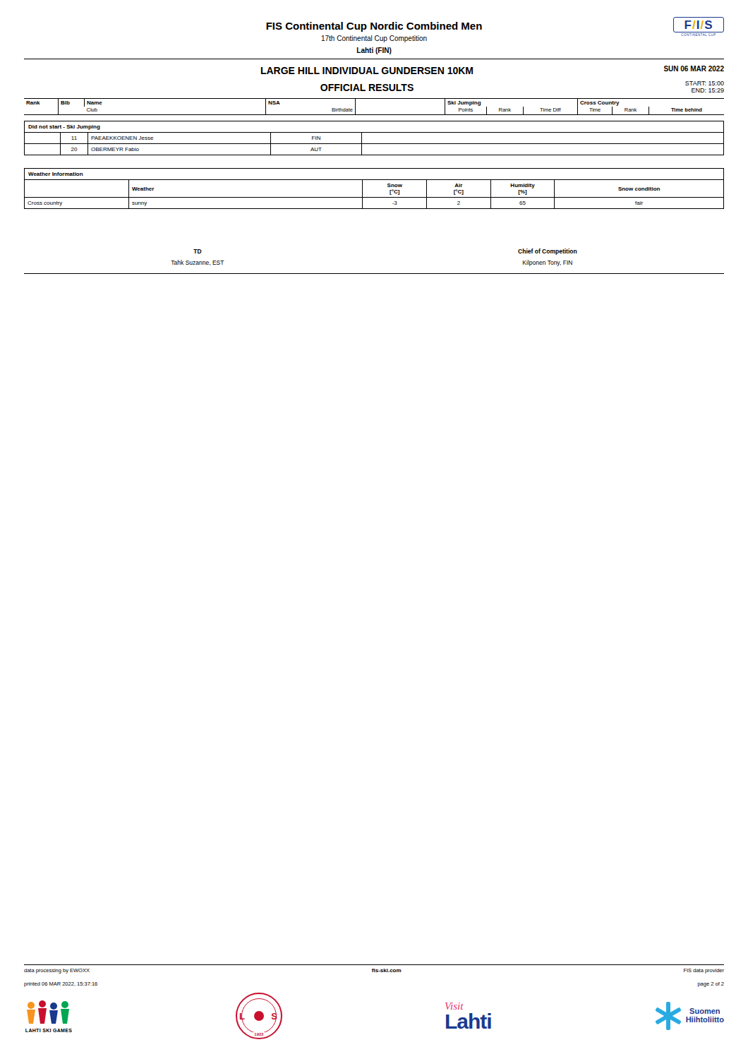F/I/S
CONTINENTAL CUP
FIS Continental Cup Nordic Combined Men
17th Continental Cup Competition
Lahti (FIN)
LARGE HILL INDIVIDUAL GUNDERSEN 10KM
OFFICIAL RESULTS
SUN 06 MAR 2022
START: 15:00
END: 15:29
| Rank | Bib | Name | NSA | | Ski Jumping | Cross Country |
| --- | --- | --- | --- | --- | --- | --- |
| Club | Birthdate | Points | Rank | Time Diff | Time | Rank | Time behind |
Did not start - Ski Jumping
| | 11 | PAEAEKKOENEN Jesse | FIN | |
| | 20 | OBERMEYR Fabio | AUT | |
Weather Information
| | Weather | Snow [°C] | Air [°C] | Humidity [%] | Snow condition |
| --- | --- | --- | --- | --- | --- |
| Cross country | sunny | -3 | 2 | 65 | fair |
TD
Tahk Suzanne, EST
Chief of Competition
Kilponen Tony, FIN
data processing by EWOXX
fis-ski.com
FIS data provider
printed 06 MAR 2022, 15:37:16
page 2 of 2
LAHTI SKI GAMES
L S
1922
Visit
Lahti
Suomen
Hiihtoliitto